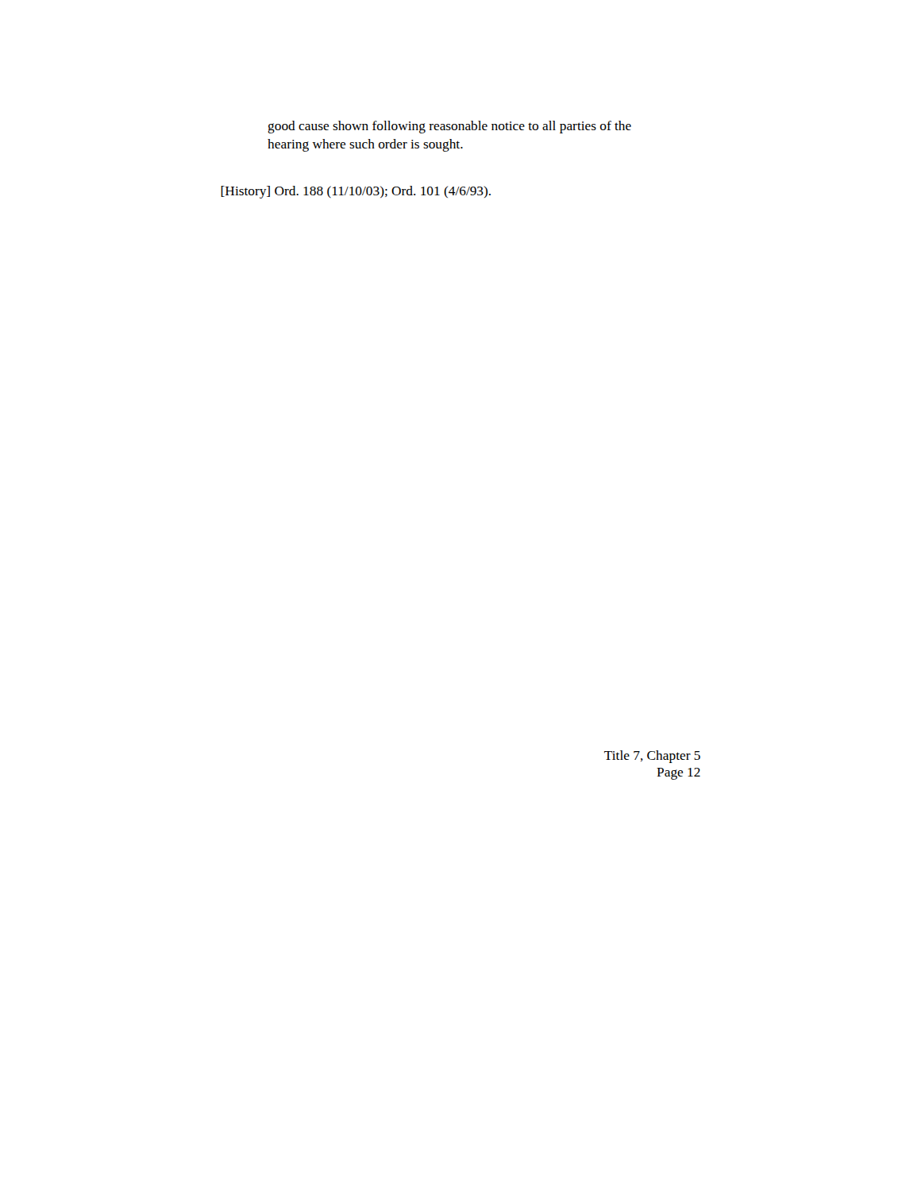good cause shown following reasonable notice to all parties of the hearing where such order is sought.
[History] Ord. 188 (11/10/03); Ord. 101 (4/6/93).
Title 7, Chapter 5
Page 12